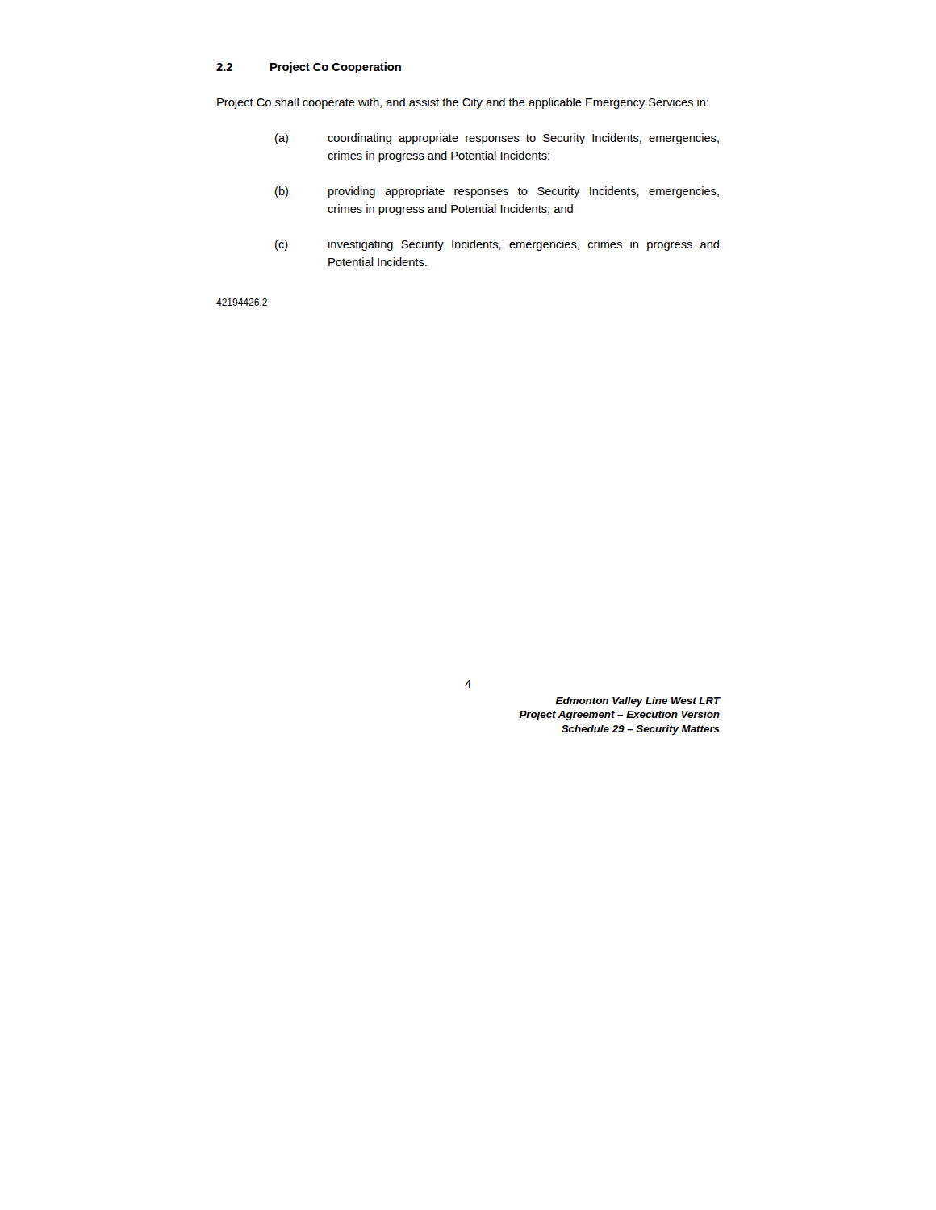2.2 Project Co Cooperation
Project Co shall cooperate with, and assist the City and the applicable Emergency Services in:
(a) coordinating appropriate responses to Security Incidents, emergencies, crimes in progress and Potential Incidents;
(b) providing appropriate responses to Security Incidents, emergencies, crimes in progress and Potential Incidents; and
(c) investigating Security Incidents, emergencies, crimes in progress and Potential Incidents.
42194426.2
4
Edmonton Valley Line West LRT
Project Agreement – Execution Version
Schedule 29 – Security Matters